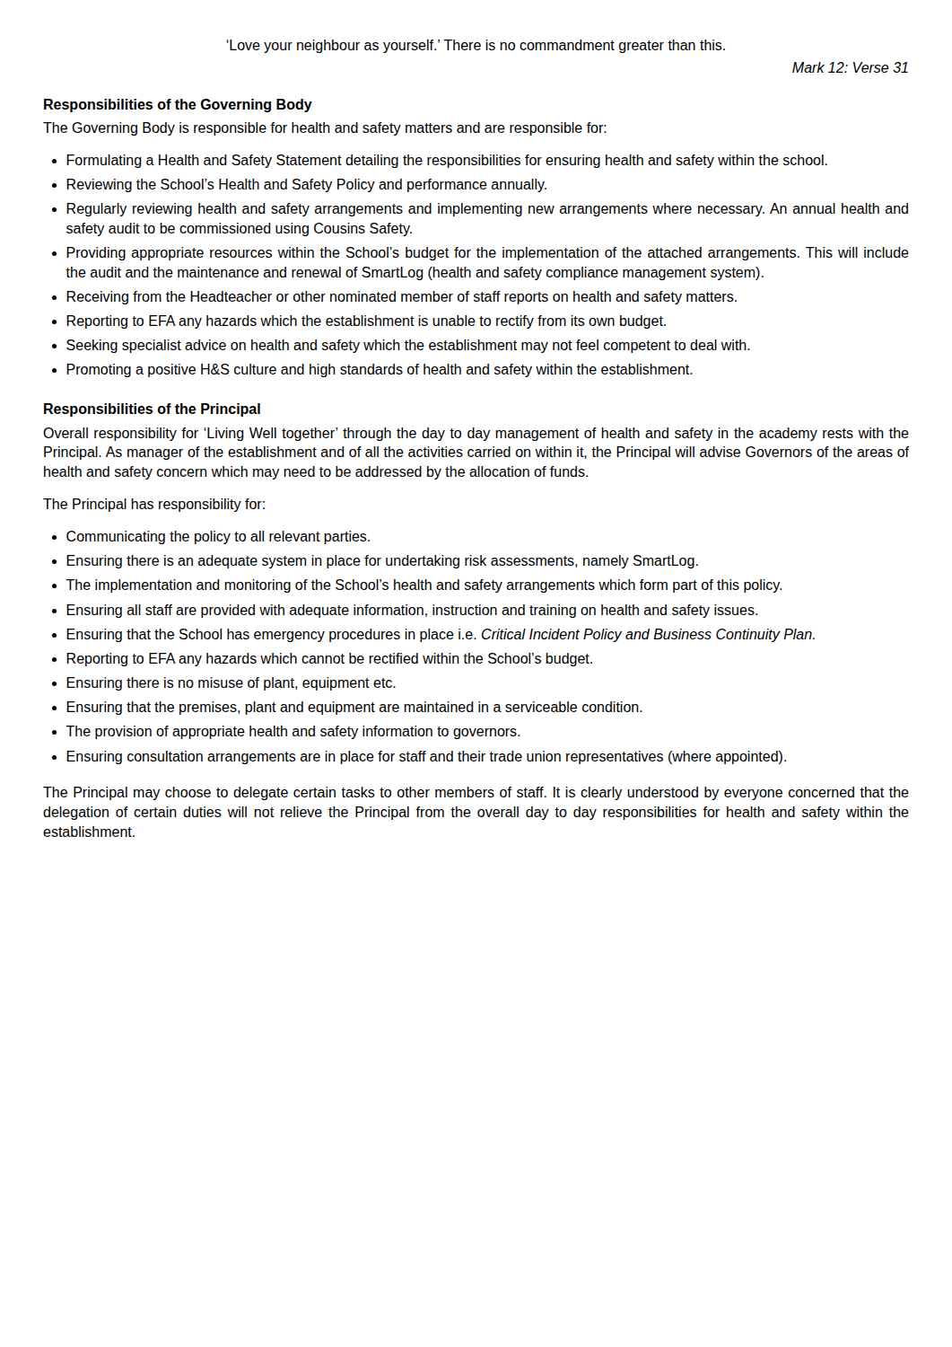‘Love your neighbour as yourself.’ There is no commandment greater than this.
Mark 12: Verse 31
Responsibilities of the Governing Body
The Governing Body is responsible for health and safety matters and are responsible for:
Formulating a Health and Safety Statement detailing the responsibilities for ensuring health and safety within the school.
Reviewing the School’s Health and Safety Policy and performance annually.
Regularly reviewing health and safety arrangements and implementing new arrangements where necessary. An annual health and safety audit to be commissioned using Cousins Safety.
Providing appropriate resources within the School’s budget for the implementation of the attached arrangements. This will include the audit and the maintenance and renewal of SmartLog (health and safety compliance management system).
Receiving from the Headteacher or other nominated member of staff reports on health and safety matters.
Reporting to EFA any hazards which the establishment is unable to rectify from its own budget.
Seeking specialist advice on health and safety which the establishment may not feel competent to deal with.
Promoting a positive H&S culture and high standards of health and safety within the establishment.
Responsibilities of the Principal
Overall responsibility for ‘Living Well together’ through the day to day management of health and safety in the academy rests with the Principal. As manager of the establishment and of all the activities carried on within it, the Principal will advise Governors of the areas of health and safety concern which may need to be addressed by the allocation of funds.
The Principal has responsibility for:
Communicating the policy to all relevant parties.
Ensuring there is an adequate system in place for undertaking risk assessments, namely SmartLog.
The implementation and monitoring of the School’s health and safety arrangements which form part of this policy.
Ensuring all staff are provided with adequate information, instruction and training on health and safety issues.
Ensuring that the School has emergency procedures in place i.e. Critical Incident Policy and Business Continuity Plan.
Reporting to EFA any hazards which cannot be rectified within the School’s budget.
Ensuring there is no misuse of plant, equipment etc.
Ensuring that the premises, plant and equipment are maintained in a serviceable condition.
The provision of appropriate health and safety information to governors.
Ensuring consultation arrangements are in place for staff and their trade union representatives (where appointed).
The Principal may choose to delegate certain tasks to other members of staff. It is clearly understood by everyone concerned that the delegation of certain duties will not relieve the Principal from the overall day to day responsibilities for health and safety within the establishment.